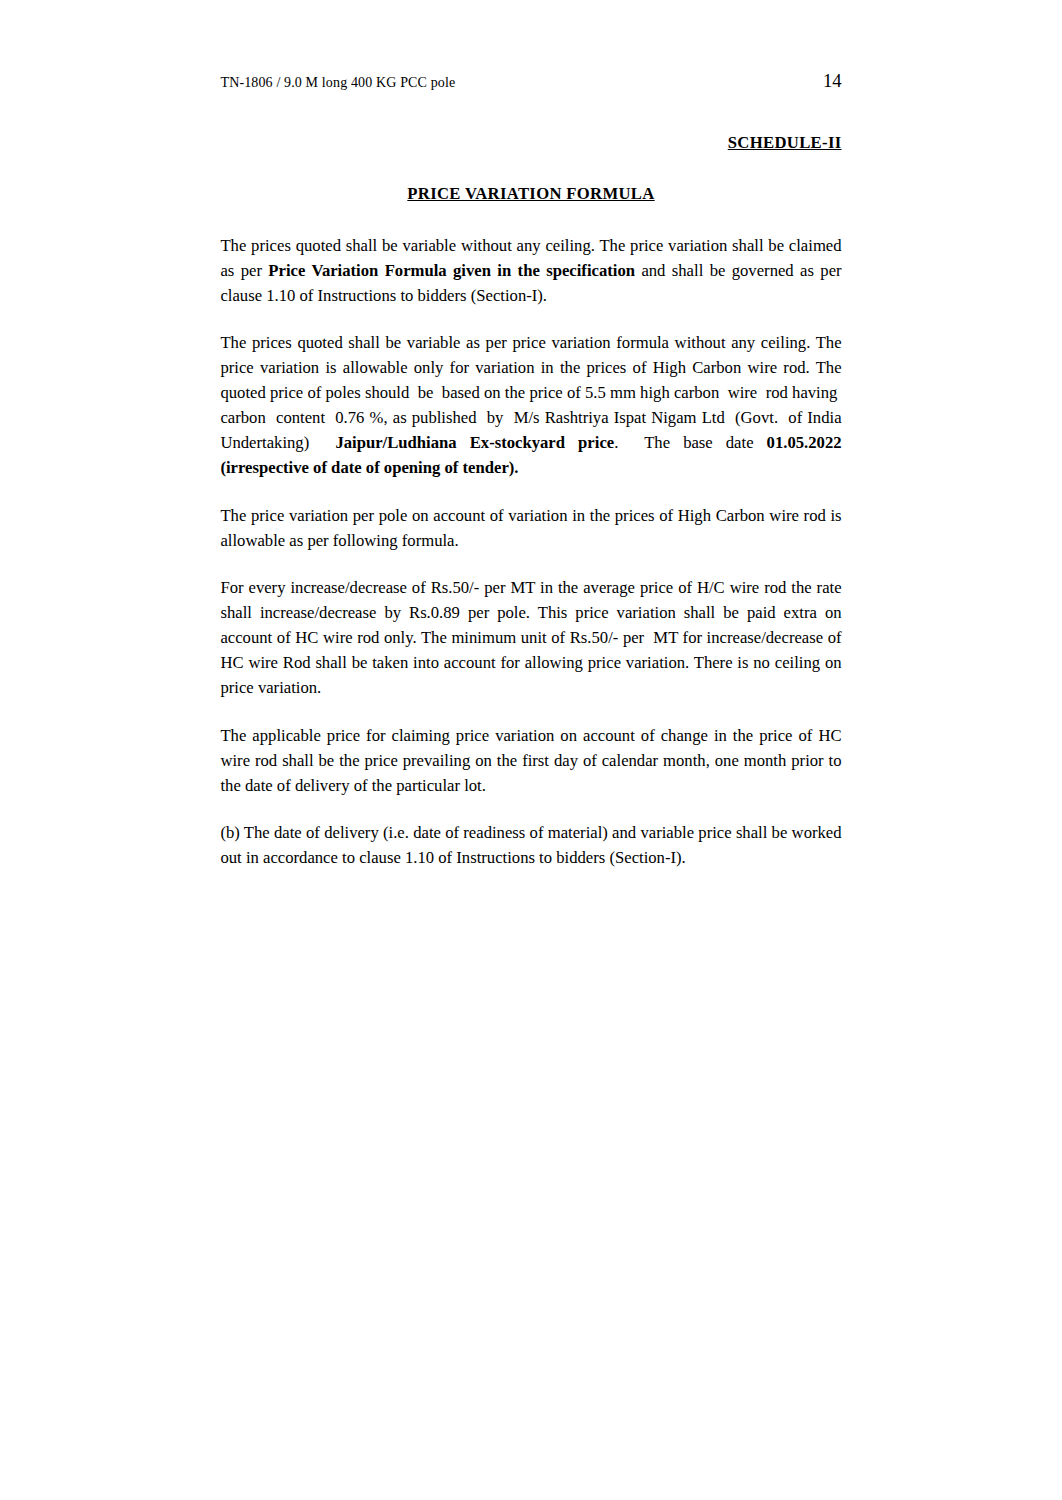TN-1806 / 9.0 M long 400 KG PCC pole
14
SCHEDULE-II
PRICE VARIATION FORMULA
The prices quoted shall be variable without any ceiling. The price variation shall be claimed as per Price Variation Formula given in the specification and shall be governed as per clause 1.10 of Instructions to bidders (Section-I).
The prices quoted shall be variable as per price variation formula without any ceiling. The price variation is allowable only for variation in the prices of High Carbon wire rod. The quoted price of poles should be based on the price of 5.5 mm high carbon wire rod having carbon content 0.76 %, as published by M/s Rashtriya Ispat Nigam Ltd (Govt. of India Undertaking) Jaipur/Ludhiana Ex-stockyard price. The base date 01.05.2022 (irrespective of date of opening of tender).
The price variation per pole on account of variation in the prices of High Carbon wire rod is allowable as per following formula.
For every increase/decrease of Rs.50/- per MT in the average price of H/C wire rod the rate shall increase/decrease by Rs.0.89 per pole. This price variation shall be paid extra on account of HC wire rod only. The minimum unit of Rs.50/- per MT for increase/decrease of HC wire Rod shall be taken into account for allowing price variation. There is no ceiling on price variation.
The applicable price for claiming price variation on account of change in the price of HC wire rod shall be the price prevailing on the first day of calendar month, one month prior to the date of delivery of the particular lot.
(b) The date of delivery (i.e. date of readiness of material) and variable price shall be worked out in accordance to clause 1.10 of Instructions to bidders (Section-I).